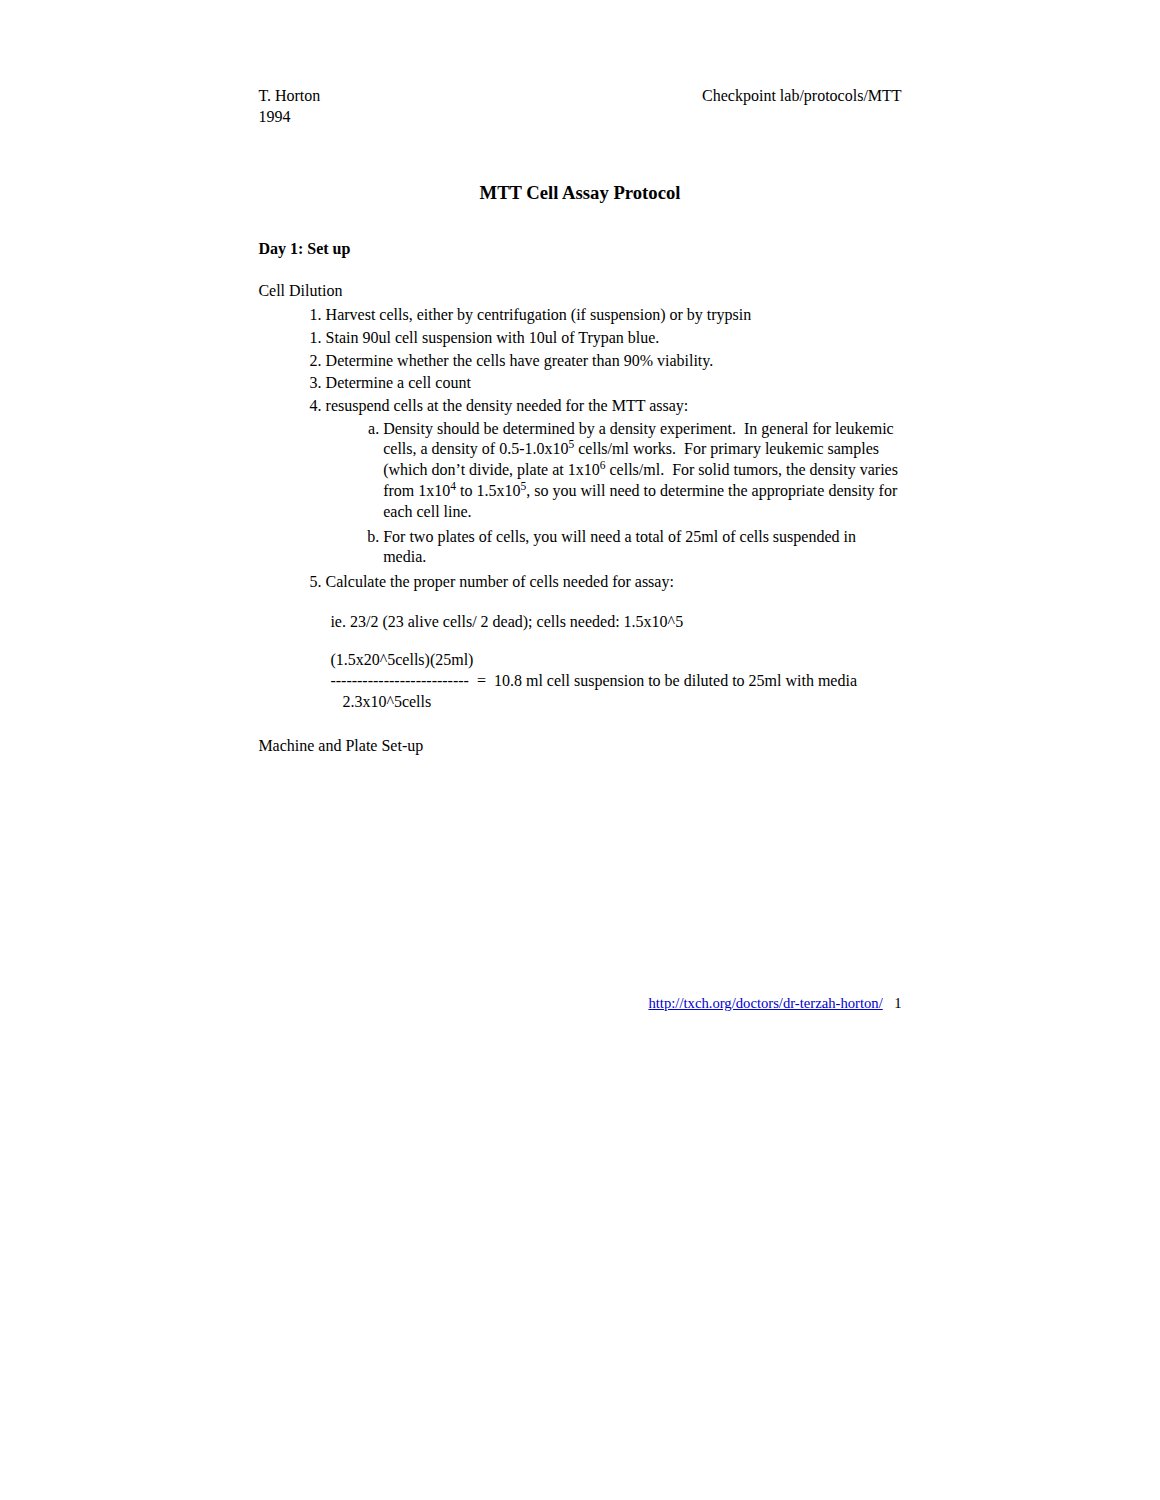T. Horton
1994
Checkpoint lab/protocols/MTT
MTT Cell Assay Protocol
Day 1: Set up
Cell Dilution
Harvest cells, either by centrifugation (if suspension) or by trypsin
Stain 90ul cell suspension with 10ul of Trypan blue.
Determine whether the cells have greater than 90% viability.
Determine a cell count
resuspend cells at the density needed for the MTT assay:
Density should be determined by a density experiment. In general for leukemic cells, a density of 0.5-1.0x105 cells/ml works. For primary leukemic samples (which don’t divide, plate at 1x106 cells/ml. For solid tumors, the density varies from 1x104 to 1.5x105, so you will need to determine the appropriate density for each cell line.
For two plates of cells, you will need a total of 25ml of cells suspended in media.
Calculate the proper number of cells needed for assay:
ie. 23/2 (23 alive cells/ 2 dead); cells needed: 1.5x10^5
(1.5x20^5cells)(25ml)
-------------------------- = 10.8 ml cell suspension to be diluted to 25ml with media
2.3x10^5cells
Machine and Plate Set-up
http://txch.org/doctors/dr-terzah-horton/1